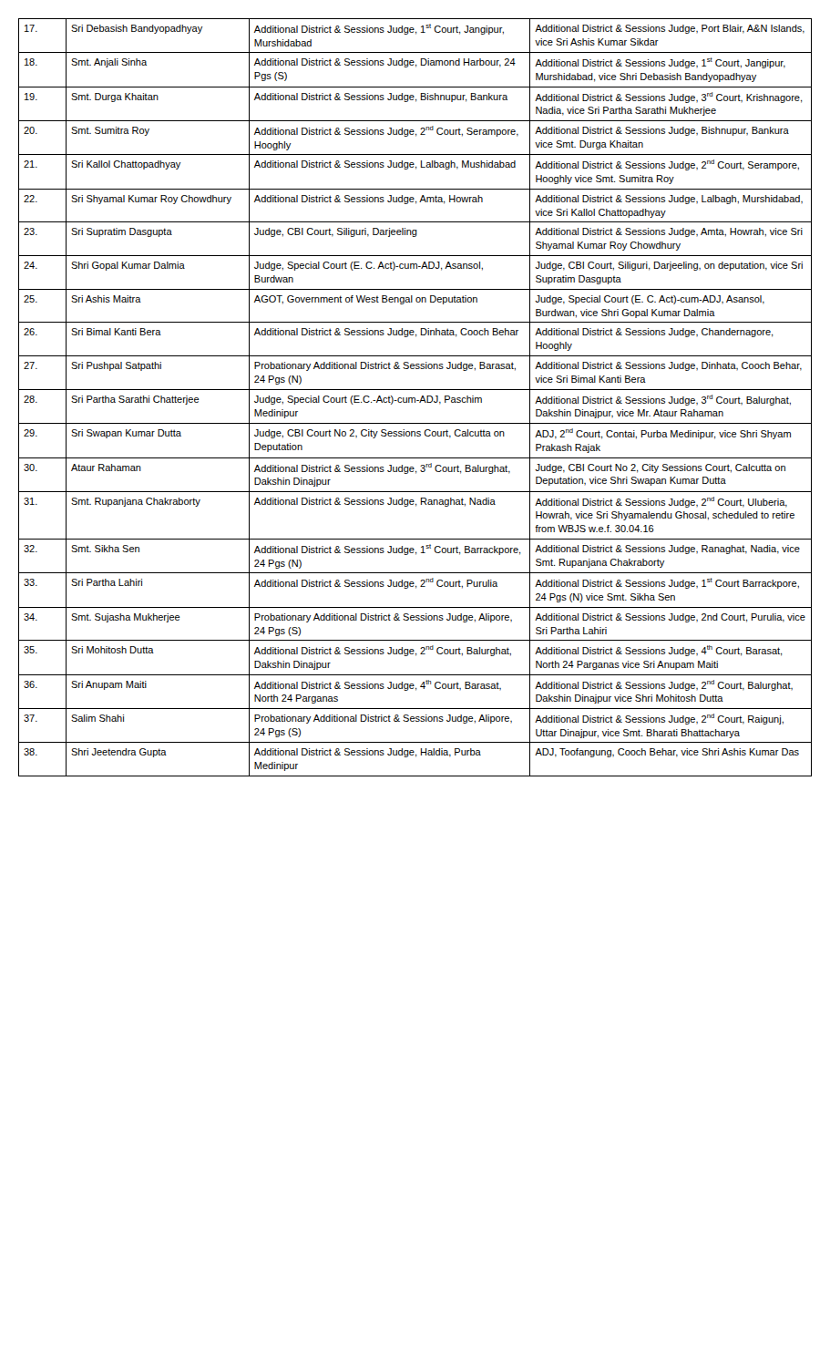| 17. | Sri Debasish Bandyopadhyay | Additional District & Sessions Judge, 1 st Court, Jangipur, Murshidabad | Additional District & Sessions Judge, Port Blair, A&N Islands, vice Sri Ashis Kumar Sikdar |
| 18. | Smt. Anjali Sinha | Additional District & Sessions Judge, Diamond Harbour, 24 Pgs (S) | Additional District & Sessions Judge, 1 st Court, Jangipur, Murshidabad, vice Shri Debasish Bandyopadhyay |
| 19. | Smt. Durga Khaitan | Additional District & Sessions Judge, Bishnupur, Bankura | Additional District & Sessions Judge, 3 rd Court, Krishnagore, Nadia, vice Sri Partha Sarathi Mukherjee |
| 20. | Smt. Sumitra Roy | Additional District & Sessions Judge, 2 nd Court, Serampore, Hooghly | Additional District & Sessions Judge, Bishnupur, Bankura vice Smt. Durga Khaitan |
| 21. | Sri Kallol Chattopadhyay | Additional District & Sessions Judge, Lalbagh, Mushidabad | Additional District & Sessions Judge, 2 nd Court, Serampore, Hooghly vice Smt. Sumitra Roy |
| 22. | Sri Shyamal Kumar Roy Chowdhury | Additional District & Sessions Judge, Amta, Howrah | Additional District & Sessions Judge, Lalbagh, Murshidabad, vice Sri Kallol Chattopadhyay |
| 23. | Sri Supratim Dasgupta | Judge, CBI Court, Siliguri, Darjeeling | Additional District & Sessions Judge, Amta, Howrah, vice Sri Shyamal Kumar Roy Chowdhury |
| 24. | Shri Gopal Kumar Dalmia | Judge, Special Court (E. C. Act)-cum-ADJ, Asansol, Burdwan | Judge, CBI Court, Siliguri, Darjeeling, on deputation, vice Sri Supratim Dasgupta |
| 25. | Sri Ashis Maitra | AGOT, Government of West Bengal on Deputation | Judge, Special Court (E. C. Act)-cum-ADJ, Asansol, Burdwan, vice Shri Gopal Kumar Dalmia |
| 26. | Sri Bimal Kanti Bera | Additional District & Sessions Judge, Dinhata, Cooch Behar | Additional District & Sessions Judge, Chandernagore, Hooghly |
| 27. | Sri Pushpal Satpathi | Probationary Additional District & Sessions Judge, Barasat, 24 Pgs (N) | Additional District & Sessions Judge, Dinhata, Cooch Behar, vice Sri Bimal Kanti Bera |
| 28. | Sri Partha Sarathi Chatterjee | Judge, Special Court (E.C.-Act)-cum-ADJ, Paschim Medinipur | Additional District & Sessions Judge, 3 rd Court, Balurghat, Dakshin Dinajpur, vice Mr. Ataur Rahaman |
| 29. | Sri Swapan Kumar Dutta | Judge, CBI Court No 2, City Sessions Court, Calcutta on Deputation | ADJ, 2 nd Court, Contai, Purba Medinipur, vice Shri Shyam Prakash Rajak |
| 30. | Ataur Rahaman | Additional District & Sessions Judge, 3 rd Court, Balurghat, Dakshin Dinajpur | Judge, CBI Court No 2, City Sessions Court, Calcutta on Deputation, vice Shri Swapan Kumar Dutta |
| 31. | Smt. Rupanjana Chakraborty | Additional District & Sessions Judge, Ranaghat, Nadia | Additional District & Sessions Judge, 2 nd Court, Uluberia, Howrah, vice Sri Shyamalendu Ghosal, scheduled to retire from WBJS w.e.f. 30.04.16 |
| 32. | Smt. Sikha Sen | Additional District & Sessions Judge, 1 st Court, Barrackpore, 24 Pgs (N) | Additional District & Sessions Judge, Ranaghat, Nadia, vice Smt. Rupanjana Chakraborty |
| 33. | Sri Partha Lahiri | Additional District & Sessions Judge, 2 nd Court, Purulia | Additional District & Sessions Judge, 1 st Court Barrackpore, 24 Pgs (N) vice Smt. Sikha Sen |
| 34. | Smt. Sujasha Mukherjee | Probationary Additional District & Sessions Judge, Alipore, 24 Pgs (S) | Additional District & Sessions Judge, 2nd Court, Purulia, vice Sri Partha Lahiri |
| 35. | Sri Mohitosh Dutta | Additional District & Sessions Judge, 2 nd Court, Balurghat, Dakshin Dinajpur | Additional District & Sessions Judge, 4 th Court, Barasat, North 24 Parganas vice Sri Anupam Maiti |
| 36. | Sri Anupam Maiti | Additional District & Sessions Judge, 4 th Court, Barasat, North 24 Parganas | Additional District & Sessions Judge, 2 nd Court, Balurghat, Dakshin Dinajpur vice Shri Mohitosh Dutta |
| 37. | Salim Shahi | Probationary Additional District & Sessions Judge, Alipore, 24 Pgs (S) | Additional District & Sessions Judge, 2 nd Court, Raigunj, Uttar Dinajpur, vice Smt. Bharati Bhattacharya |
| 38. | Shri Jeetendra Gupta | Additional District & Sessions Judge, Haldia, Purba Medinipur | ADJ, Toofangung, Cooch Behar, vice Shri Ashis Kumar Das |